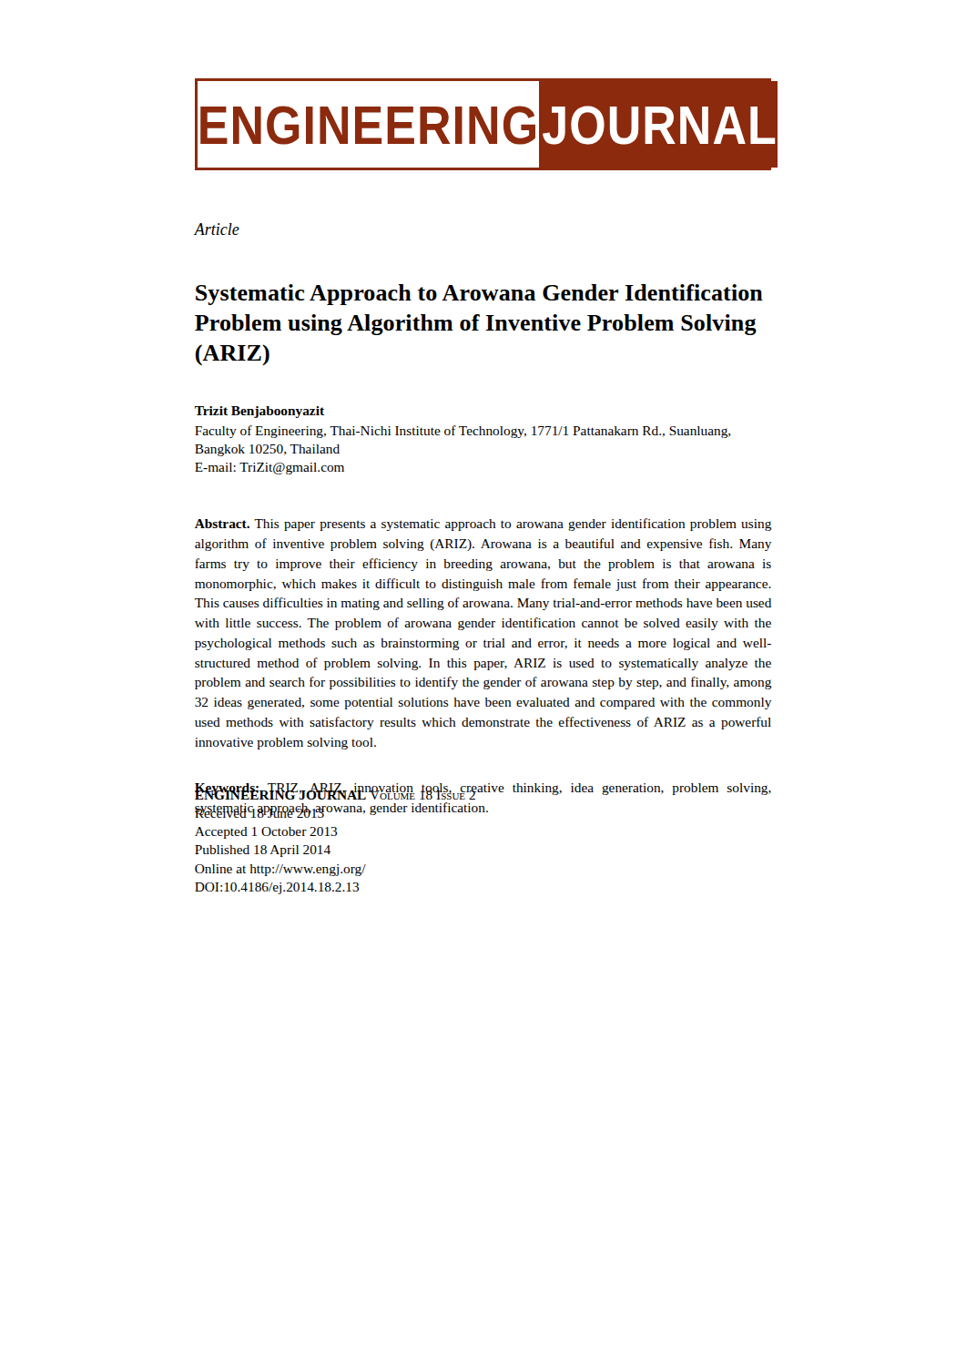Engineering
Journal
Article
Systematic Approach to Arowana Gender Identification Problem using Algorithm of Inventive Problem Solving (ARIZ)
Trizit Benjaboonyazit
Faculty of Engineering, Thai-Nichi Institute of Technology, 1771/1 Pattanakarn Rd., Suanluang, Bangkok 10250, Thailand
E-mail: TriZit@gmail.com
Abstract. This paper presents a systematic approach to arowana gender identification problem using algorithm of inventive problem solving (ARIZ). Arowana is a beautiful and expensive fish. Many farms try to improve their efficiency in breeding arowana, but the problem is that arowana is monomorphic, which makes it difficult to distinguish male from female just from their appearance. This causes difficulties in mating and selling of arowana. Many trial-and-error methods have been used with little success. The problem of arowana gender identification cannot be solved easily with the psychological methods such as brainstorming or trial and error, it needs a more logical and well-structured method of problem solving. In this paper, ARIZ is used to systematically analyze the problem and search for possibilities to identify the gender of arowana step by step, and finally, among 32 ideas generated, some potential solutions have been evaluated and compared with the commonly used methods with satisfactory results which demonstrate the effectiveness of ARIZ as a powerful innovative problem solving tool.
Keywords: TRIZ, ARIZ, innovation tools, creative thinking, idea generation, problem solving, systematic approach, arowana, gender identification.
ENGINEERING JOURNAL Volume 18 Issue 2
Received 18 June 2013
Accepted 1 October 2013
Published 18 April 2014
Online at http://www.engj.org/
DOI:10.4186/ej.2014.18.2.13